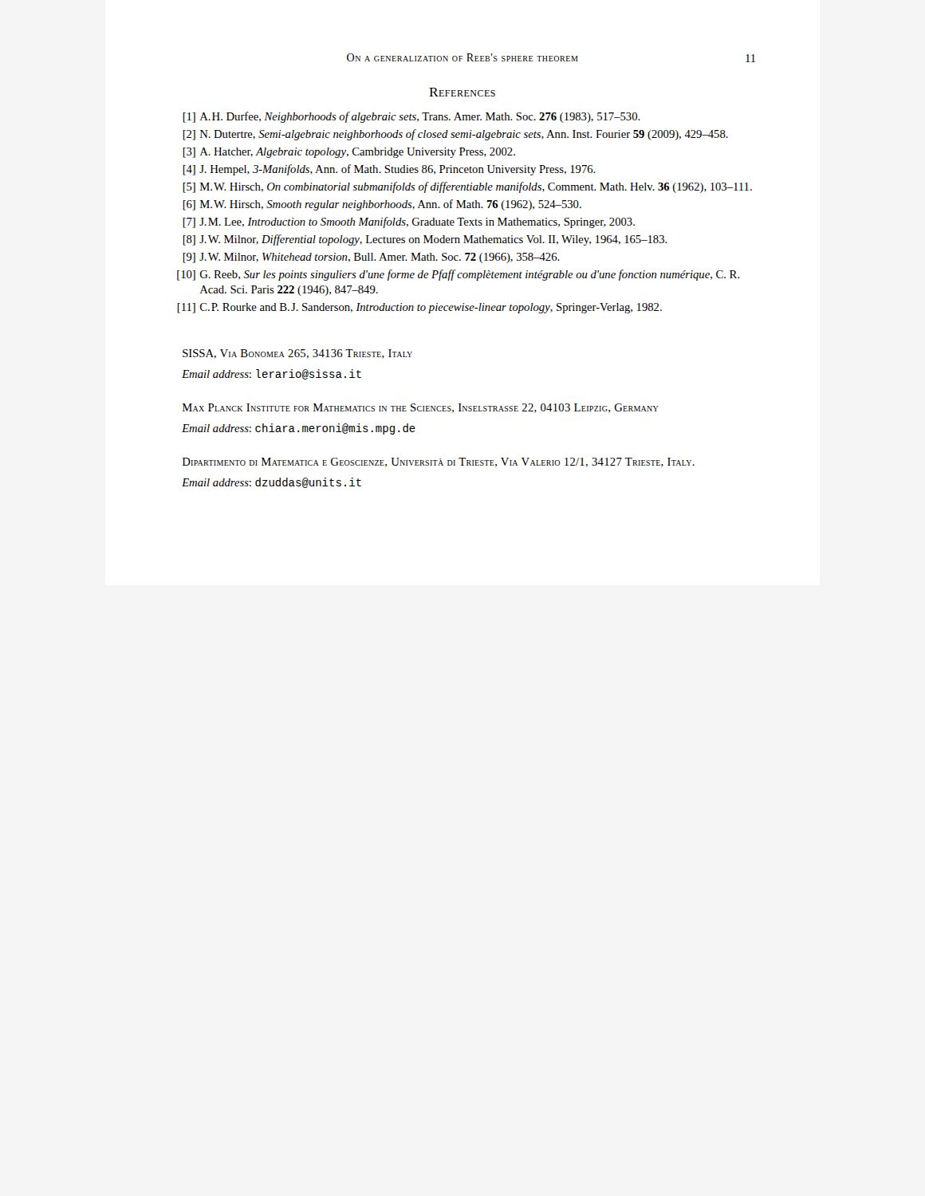On a generalization of Reeb's sphere theorem 11
References
[1] A. H. Durfee, Neighborhoods of algebraic sets, Trans. Amer. Math. Soc. 276 (1983), 517–530.
[2] N. Dutertre, Semi-algebraic neighborhoods of closed semi-algebraic sets, Ann. Inst. Fourier 59 (2009), 429–458.
[3] A. Hatcher, Algebraic topology, Cambridge University Press, 2002.
[4] J. Hempel, 3-Manifolds, Ann. of Math. Studies 86, Princeton University Press, 1976.
[5] M. W. Hirsch, On combinatorial submanifolds of differentiable manifolds, Comment. Math. Helv. 36 (1962), 103–111.
[6] M. W. Hirsch, Smooth regular neighborhoods, Ann. of Math. 76 (1962), 524–530.
[7] J. M. Lee, Introduction to Smooth Manifolds, Graduate Texts in Mathematics, Springer, 2003.
[8] J. W. Milnor, Differential topology, Lectures on Modern Mathematics Vol. II, Wiley, 1964, 165–183.
[9] J. W. Milnor, Whitehead torsion, Bull. Amer. Math. Soc. 72 (1966), 358–426.
[10] G. Reeb, Sur les points singuliers d'une forme de Pfaff complètement intégrable ou d'une fonction numérique, C. R. Acad. Sci. Paris 222 (1946), 847–849.
[11] C. P. Rourke and B. J. Sanderson, Introduction to piecewise-linear topology, Springer-Verlag, 1982.
SISSA, Via Bonomea 265, 34136 Trieste, Italy
Email address: lerario@sissa.it
Max Planck Institute for Mathematics in the Sciences, Inselstrasse 22, 04103 Leipzig, Germany
Email address: chiara.meroni@mis.mpg.de
Dipartimento di Matematica e Geoscienze, Università di Trieste, Via Valerio 12/1, 34127 Trieste, Italy.
Email address: dzuddas@units.it